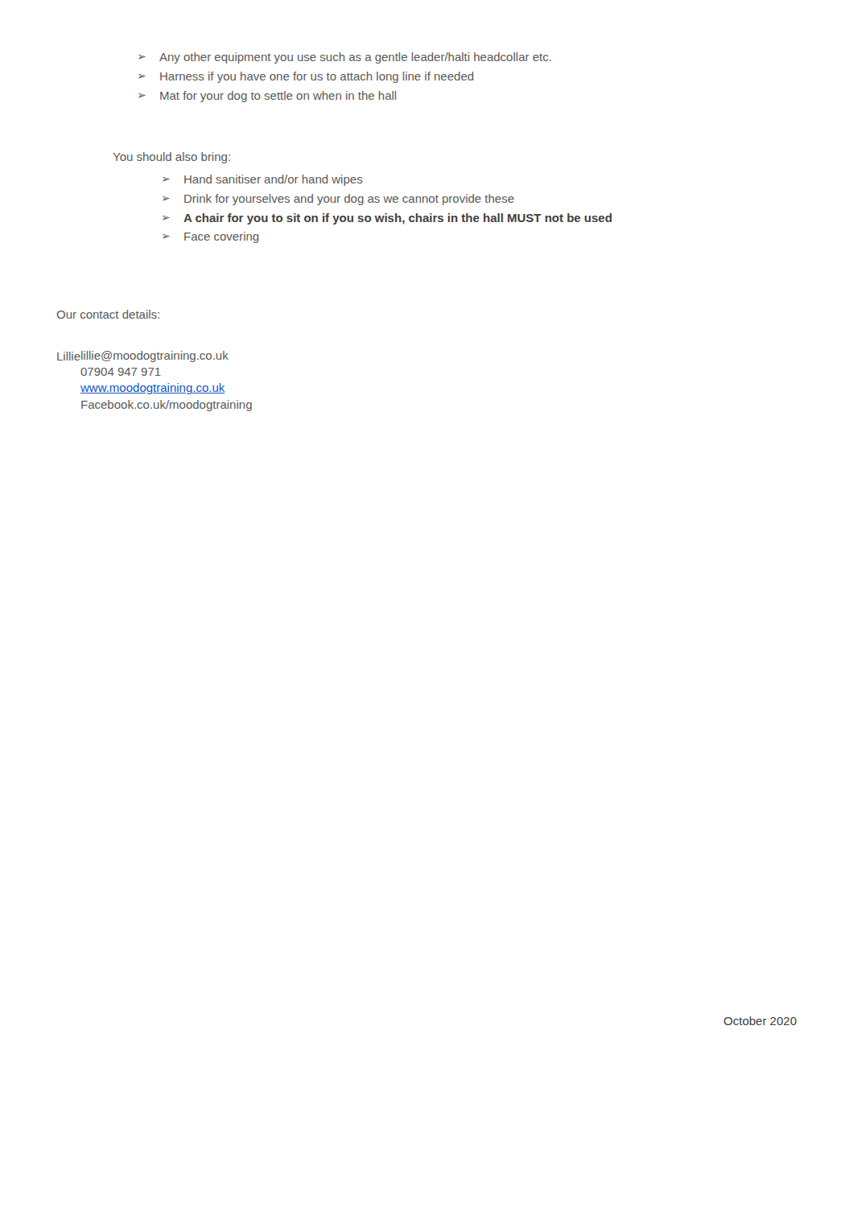Any other equipment you use such as a gentle leader/halti headcollar etc.
Harness if you have one for us to attach long line if needed
Mat for your dog to settle on when in the hall
You should also bring:
Hand sanitiser and/or hand wipes
Drink for yourselves and your dog as we cannot provide these
A chair for you to sit on if you so wish, chairs in the hall MUST not be used
Face covering
Our contact details:
| Lillie | lillie@moodogtraining.co.uk 07904 947 971 www.moodogtraining.co.uk Facebook.co.uk/moodogtraining |
October 2020